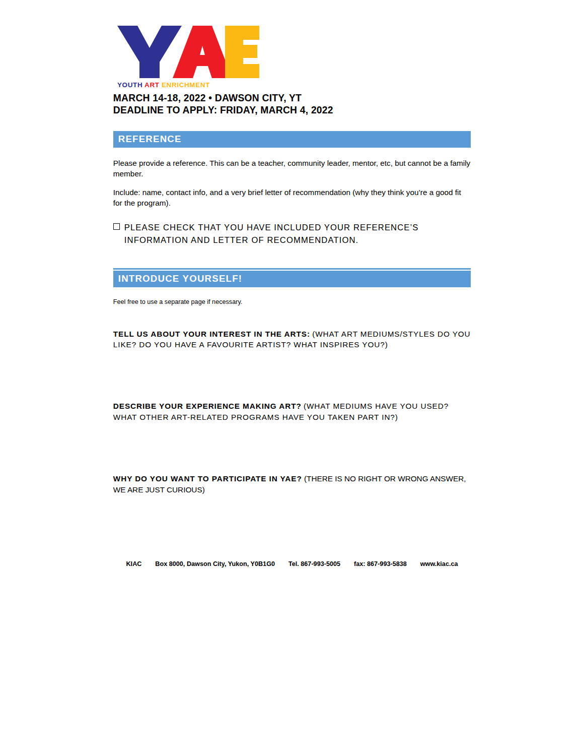YOUTH ART ENRICHMENT
MARCH 14-18, 2022 • DAWSON CITY, YT
DEADLINE TO APPLY: FRIDAY, MARCH 4, 2022
REFERENCE
Please provide a reference. This can be a teacher, community leader, mentor, etc, but cannot be a family member.
Include: name, contact info, and a very brief letter of recommendation (why they think you’re a good fit for the program).
PLEASE CHECK THAT YOU HAVE INCLUDED YOUR REFERENCE’S INFORMATION AND LETTER OF RECOMMENDATION.
INTRODUCE YOURSELF!
Feel free to use a separate page if necessary.
TELL US ABOUT YOUR INTEREST IN THE ARTS: (WHAT ART MEDIUMS/STYLES DO YOU LIKE? DO YOU HAVE A FAVOURITE ARTIST? WHAT INSPIRES YOU?)
DESCRIBE YOUR EXPERIENCE MAKING ART? (WHAT MEDIUMS HAVE YOU USED? WHAT OTHER ART-RELATED PROGRAMS HAVE YOU TAKEN PART IN?)
WHY DO YOU WANT TO PARTICIPATE IN YAE? (THERE IS NO RIGHT OR WRONG ANSWER, WE ARE JUST CURIOUS)
KIAC Box 8000, Dawson City, Yukon, Y0B1G0 Tel. 867-993-5005 fax: 867-993-5838 www.kiac.ca